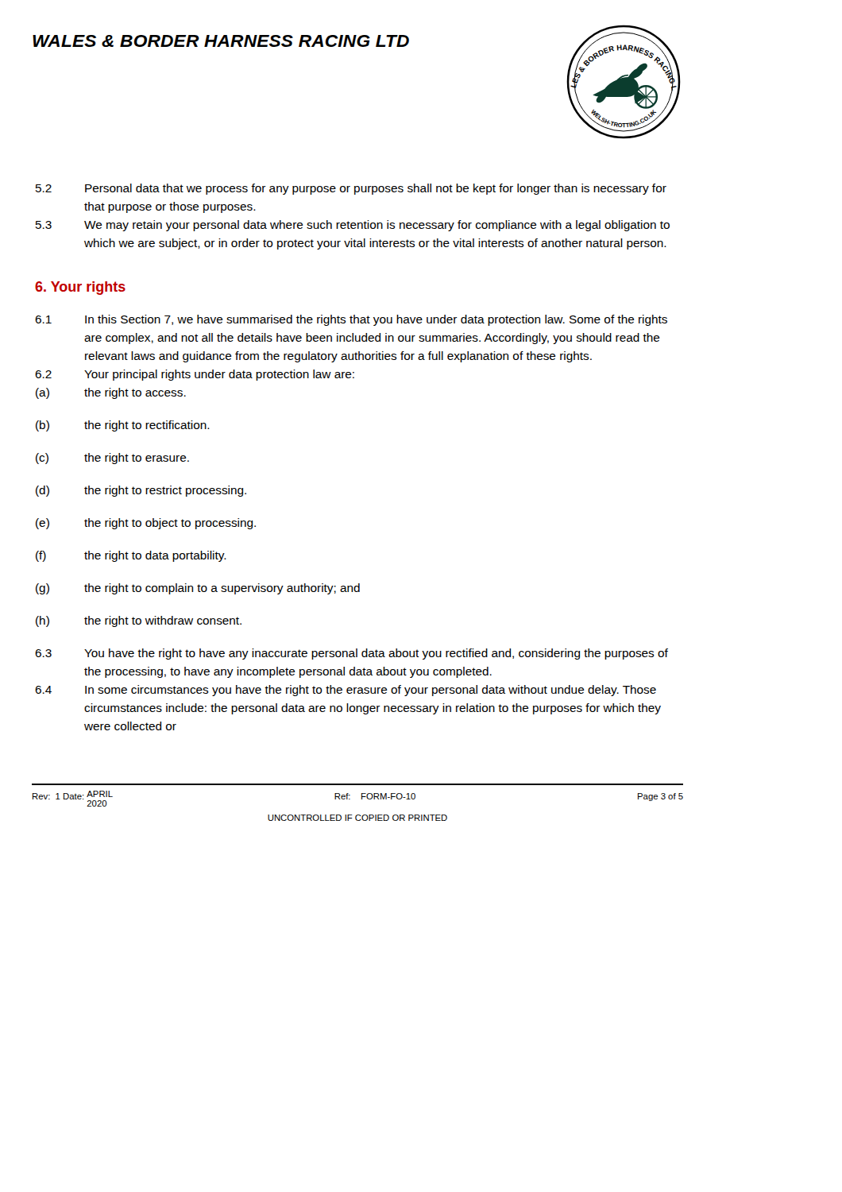WALES & BORDER HARNESS RACING LTD
WALES & BORDER HARNESS RACING LTD WELSH-TROTTING.CO.UK
5.2 Personal data that we process for any purpose or purposes shall not be kept for longer than is necessary for that purpose or those purposes.
5.3 We may retain your personal data where such retention is necessary for compliance with a legal obligation to which we are subject, or in order to protect your vital interests or the vital interests of another natural person.
6. Your rights
6.1 In this Section 7, we have summarised the rights that you have under data protection law. Some of the rights are complex, and not all the details have been included in our summaries. Accordingly, you should read the relevant laws and guidance from the regulatory authorities for a full explanation of these rights.
6.2 Your principal rights under data protection law are:
(a) the right to access.
(b) the right to rectification.
(c) the right to erasure.
(d) the right to restrict processing.
(e) the right to object to processing.
(f) the right to data portability.
(g) the right to complain to a supervisory authority; and
(h) the right to withdraw consent.
6.3 You have the right to have any inaccurate personal data about you rectified and, considering the purposes of the processing, to have any incomplete personal data about you completed.
6.4 In some circumstances you have the right to the erasure of your personal data without undue delay. Those circumstances include: the personal data are no longer necessary in relation to the purposes for which they were collected or
Rev: 1 Date: APRIL
2020
Ref: FORM-FO-10
Page 3 of 5
UNCONTROLLED IF COPIED OR PRINTED